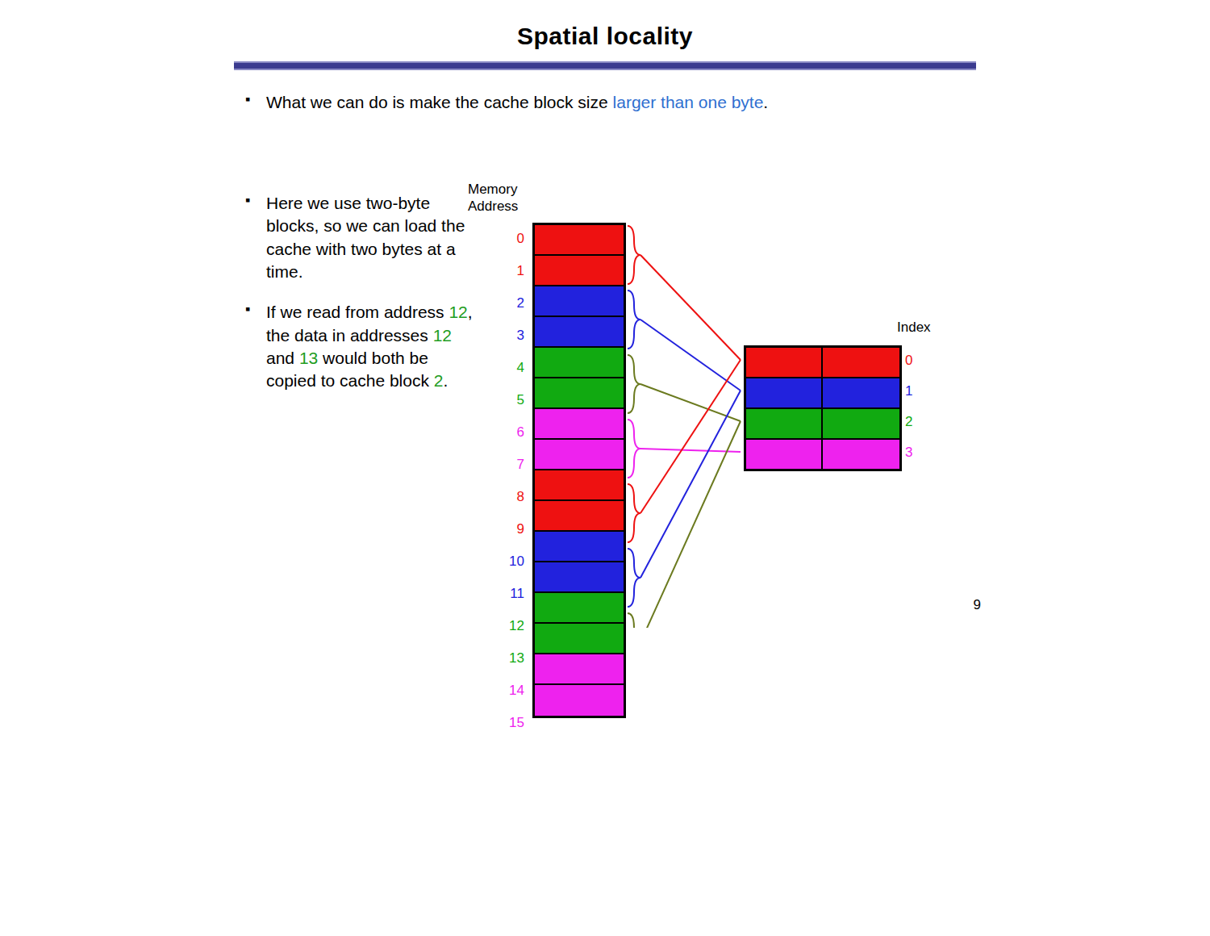Spatial locality
What we can do is make the cache block size larger than one byte.
Here we use two-byte blocks, so we can load the cache with two bytes at a time.
If we read from address 12, the data in addresses 12 and 13 would both be copied to cache block 2.
Memory
Address
Index
0
1
2
3
4
5
6
7
8
9
10
11
12
13
14
15
0
1
2
3
9